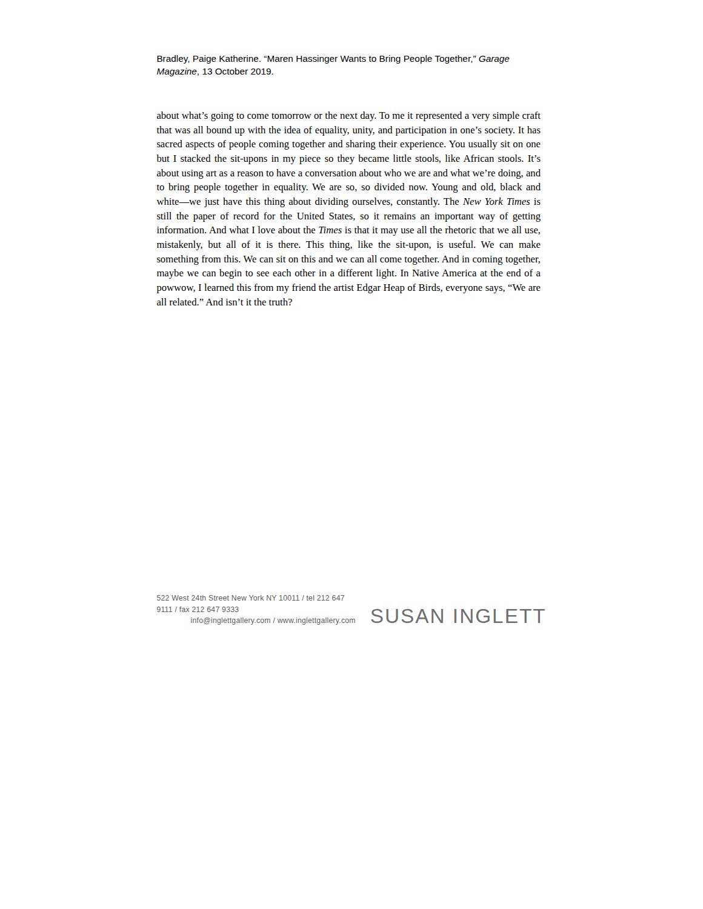Bradley, Paige Katherine. “Maren Hassinger Wants to Bring People Together,” Garage Magazine, 13 October 2019.
about what’s going to come tomorrow or the next day. To me it represented a very simple craft that was all bound up with the idea of equality, unity, and participation in one’s society. It has sacred aspects of people coming together and sharing their experience. You usually sit on one but I stacked the sit-upons in my piece so they became little stools, like African stools. It’s about using art as a reason to have a conversation about who we are and what we’re doing, and to bring people together in equality. We are so, so divided now. Young and old, black and white—we just have this thing about dividing ourselves, constantly. The New York Times is still the paper of record for the United States, so it remains an important way of getting information. And what I love about the Times is that it may use all the rhetoric that we all use, mistakenly, but all of it is there. This thing, like the sit-upon, is useful. We can make something from this. We can sit on this and we can all come together. And in coming together, maybe we can begin to see each other in a different light. In Native America at the end of a powwow, I learned this from my friend the artist Edgar Heap of Birds, everyone says, “We are all related.” And isn’t it the truth?
522 West 24th Street New York NY 10011 / tel 212 647 9111 / fax 212 647 9333
info@inglettgallery.com / www.inglettgallery.com
SUSAN INGLETT